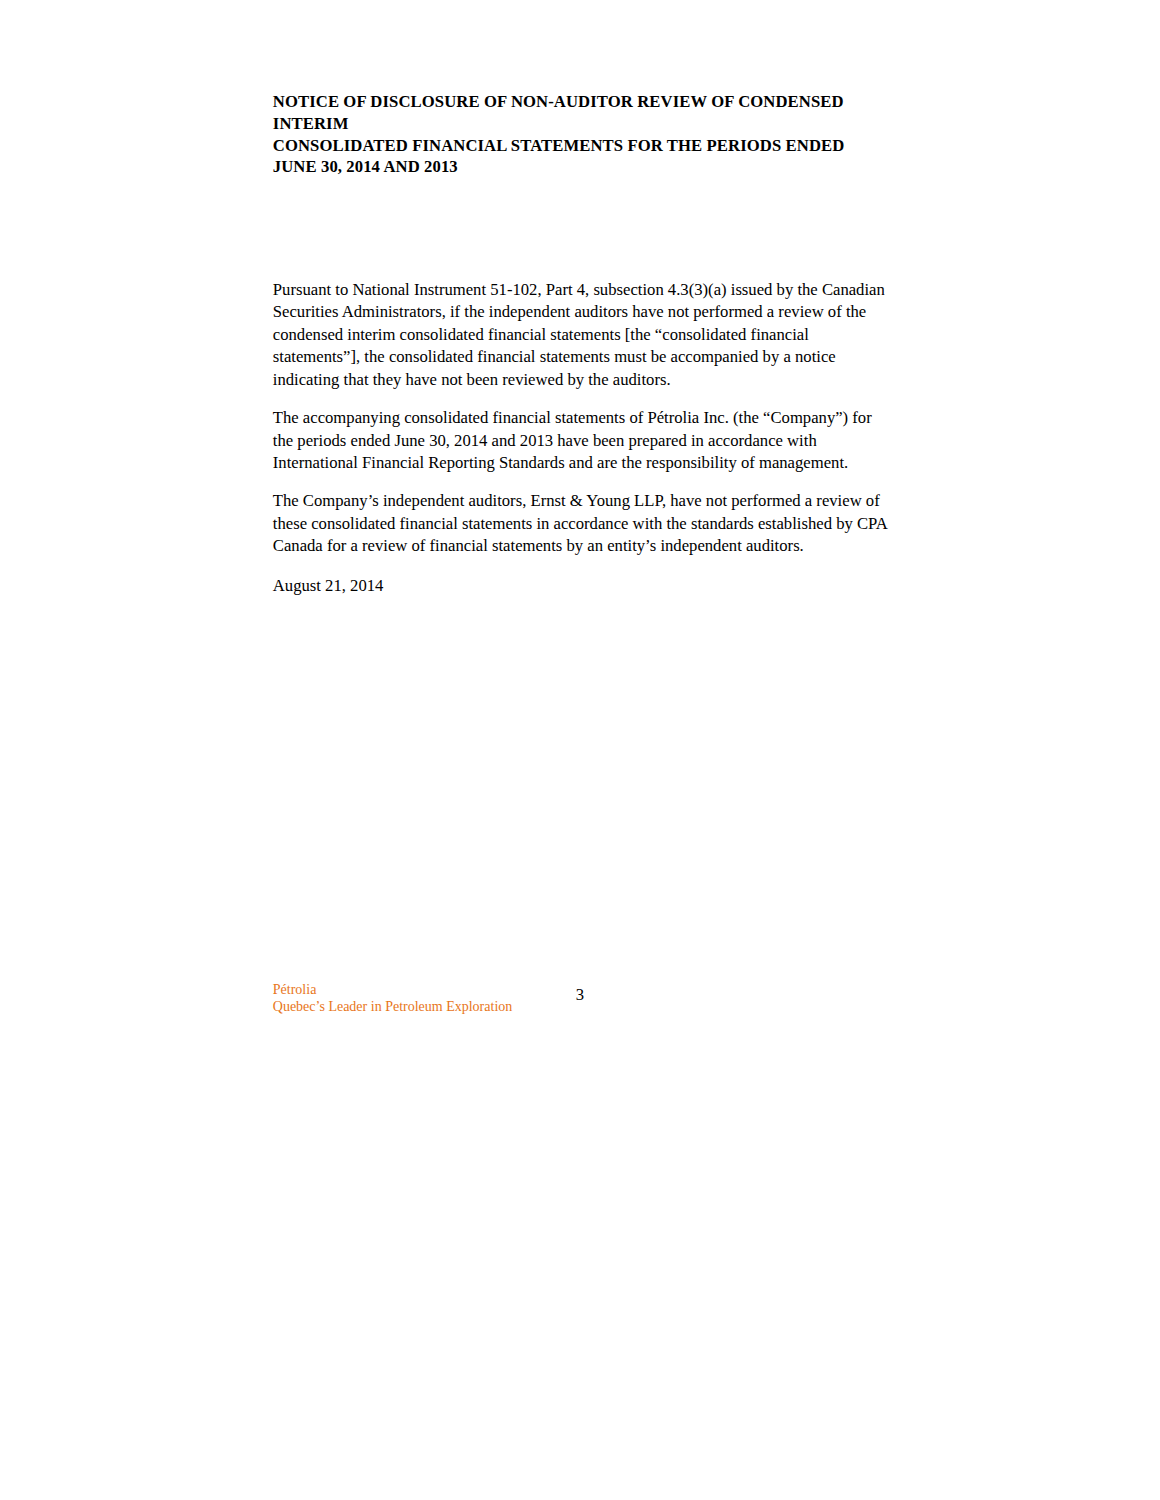NOTICE OF DISCLOSURE OF NON-AUDITOR REVIEW OF CONDENSED INTERIM
CONSOLIDATED FINANCIAL STATEMENTS FOR THE PERIODS ENDED
JUNE 30, 2014 AND 2013
Pursuant to National Instrument 51-102, Part 4, subsection 4.3(3)(a) issued by the Canadian Securities Administrators, if the independent auditors have not performed a review of the condensed interim consolidated financial statements [the “consolidated financial statements”], the consolidated financial statements must be accompanied by a notice indicating that they have not been reviewed by the auditors.
The accompanying consolidated financial statements of Pétrolia Inc. (the “Company”) for the periods ended June 30, 2014 and 2013 have been prepared in accordance with International Financial Reporting Standards and are the responsibility of management.
The Company’s independent auditors, Ernst & Young LLP, have not performed a review of these consolidated financial statements in accordance with the standards established by CPA Canada for a review of financial statements by an entity’s independent auditors.
August 21, 2014
Pétrolia Quebec’s Leader in Petroleum Exploration
3